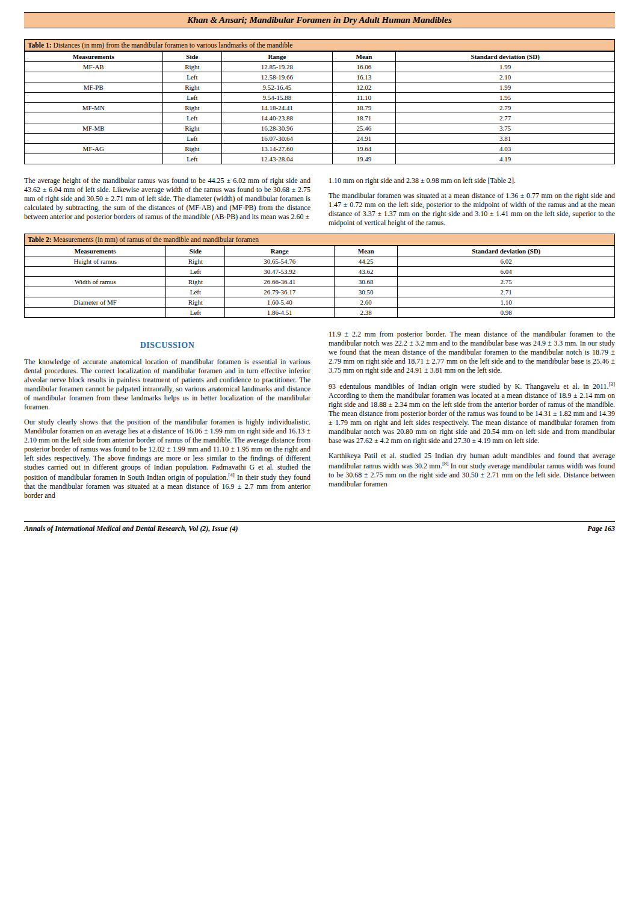Khan & Ansari; Mandibular Foramen in Dry Adult Human Mandibles
Table 1: Distances (in mm) from the mandibular foramen to various landmarks of the mandible
| Measurements | Side | Range | Mean | Standard deviation (SD) |
| --- | --- | --- | --- | --- |
| MF-AB | Right | 12.85-19.28 | 16.06 | 1.99 |
| | Left | 12.58-19.66 | 16.13 | 2.10 |
| MF-PB | Right | 9.52-16.45 | 12.02 | 1.99 |
| | Left | 9.54-15.88 | 11.10 | 1.95 |
| MF-MN | Right | 14.18-24.41 | 18.79 | 2.79 |
| | Left | 14.40-23.88 | 18.71 | 2.77 |
| MF-MB | Right | 16.28-30.96 | 25.46 | 3.75 |
| | Left | 16.07-30.64 | 24.91 | 3.81 |
| MF-AG | Right | 13.14-27.60 | 19.64 | 4.03 |
| | Left | 12.43-28.04 | 19.49 | 4.19 |
The average height of the mandibular ramus was found to be 44.25 ± 6.02 mm of right side and 43.62 ± 6.04 mm of left side. Likewise average width of the ramus was found to be 30.68 ± 2.75 mm of right side and 30.50 ± 2.71 mm of left side. The diameter (width) of mandibular foramen is calculated by subtracting, the sum of the distances of (MF-AB) and (MF-PB) from the distance between anterior and posterior borders of ramus of the mandible (AB-PB) and its mean was 2.60 ±
1.10 mm on right side and 2.38 ± 0.98 mm on left side [Table 2].
The mandibular foramen was situated at a mean distance of 1.36 ± 0.77 mm on the right side and 1.47 ± 0.72 mm on the left side, posterior to the midpoint of width of the ramus and at the mean distance of 3.37 ± 1.37 mm on the right side and 3.10 ± 1.41 mm on the left side, superior to the midpoint of vertical height of the ramus.
Table 2: Measurements (in mm) of ramus of the mandible and mandibular foramen
| Measurements | Side | Range | Mean | Standard deviation (SD) |
| --- | --- | --- | --- | --- |
| Height of ramus | Right | 30.65-54.76 | 44.25 | 6.02 |
| | Left | 30.47-53.92 | 43.62 | 6.04 |
| Width of ramus | Right | 26.66-36.41 | 30.68 | 2.75 |
| | Left | 26.79-36.17 | 30.50 | 2.71 |
| Diameter of MF | Right | 1.60-5.40 | 2.60 | 1.10 |
| | Left | 1.86-4.51 | 2.38 | 0.98 |
DISCUSSION
The knowledge of accurate anatomical location of mandibular foramen is essential in various dental procedures. The correct localization of mandibular foramen and in turn effective inferior alveolar nerve block results in painless treatment of patients and confidence to practitioner. The mandibular foramen cannot be palpated intraorally, so various anatomical landmarks and distance of mandibular foramen from these landmarks helps us in better localization of the mandibular foramen.
Our study clearly shows that the position of the mandibular foramen is highly individualistic. Mandibular foramen on an average lies at a distance of 16.06 ± 1.99 mm on right side and 16.13 ± 2.10 mm on the left side from anterior border of ramus of the mandible. The average distance from posterior border of ramus was found to be 12.02 ± 1.99 mm and 11.10 ± 1.95 mm on the right and left sides respectively. The above findings are more or less similar to the findings of different studies carried out in different groups of Indian population. Padmavathi G et al. studied the position of mandibular foramen in South Indian origin of population.[4] In their study they found that the mandibular foramen was situated at a mean distance of 16.9 ± 2.7 mm from anterior border and
11.9 ± 2.2 mm from posterior border. The mean distance of the mandibular foramen to the mandibular notch was 22.2 ± 3.2 mm and to the mandibular base was 24.9 ± 3.3 mm. In our study we found that the mean distance of the mandibular foramen to the mandibular notch is 18.79 ± 2.79 mm on right side and 18.71 ± 2.77 mm on the left side and to the mandibular base is 25.46 ± 3.75 mm on right side and 24.91 ± 3.81 mm on the left side.
93 edentulous mandibles of Indian origin were studied by K. Thangavelu et al. in 2011.[3] According to them the mandibular foramen was located at a mean distance of 18.9 ± 2.14 mm on right side and 18.88 ± 2.34 mm on the left side from the anterior border of ramus of the mandible. The mean distance from posterior border of the ramus was found to be 14.31 ± 1.82 mm and 14.39 ± 1.79 mm on right and left sides respectively. The mean distance of mandibular foramen from mandibular notch was 20.80 mm on right side and 20.54 mm on left side and from mandibular base was 27.62 ± 4.2 mm on right side and 27.30 ± 4.19 mm on left side.
Karthikeya Patil et al. studied 25 Indian dry human adult mandibles and found that average mandibular ramus width was 30.2 mm.[8] In our study average mandibular ramus width was found to be 30.68 ± 2.75 mm on the right side and 30.50 ± 2.71 mm on the left side. Distance between mandibular foramen
Annals of International Medical and Dental Research, Vol (2), Issue (4) Page 163